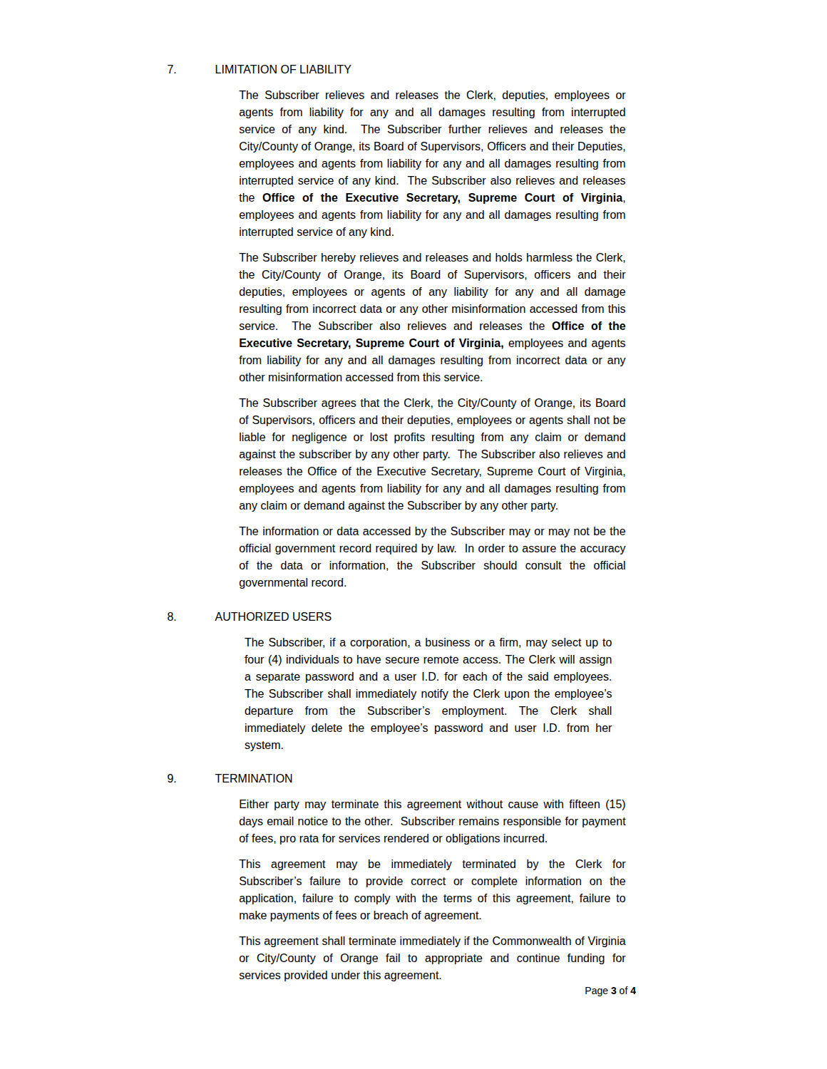7. LIMITATION OF LIABILITY
The Subscriber relieves and releases the Clerk, deputies, employees or agents from liability for any and all damages resulting from interrupted service of any kind. The Subscriber further relieves and releases the City/County of Orange, its Board of Supervisors, Officers and their Deputies, employees and agents from liability for any and all damages resulting from interrupted service of any kind. The Subscriber also relieves and releases the Office of the Executive Secretary, Supreme Court of Virginia, employees and agents from liability for any and all damages resulting from interrupted service of any kind.
The Subscriber hereby relieves and releases and holds harmless the Clerk, the City/County of Orange, its Board of Supervisors, officers and their deputies, employees or agents of any liability for any and all damage resulting from incorrect data or any other misinformation accessed from this service. The Subscriber also relieves and releases the Office of the Executive Secretary, Supreme Court of Virginia, employees and agents from liability for any and all damages resulting from incorrect data or any other misinformation accessed from this service.
The Subscriber agrees that the Clerk, the City/County of Orange, its Board of Supervisors, officers and their deputies, employees or agents shall not be liable for negligence or lost profits resulting from any claim or demand against the subscriber by any other party. The Subscriber also relieves and releases the Office of the Executive Secretary, Supreme Court of Virginia, employees and agents from liability for any and all damages resulting from any claim or demand against the Subscriber by any other party.
The information or data accessed by the Subscriber may or may not be the official government record required by law. In order to assure the accuracy of the data or information, the Subscriber should consult the official governmental record.
8. AUTHORIZED USERS
The Subscriber, if a corporation, a business or a firm, may select up to four (4) individuals to have secure remote access. The Clerk will assign a separate password and a user I.D. for each of the said employees. The Subscriber shall immediately notify the Clerk upon the employee’s departure from the Subscriber’s employment. The Clerk shall immediately delete the employee’s password and user I.D. from her system.
9. TERMINATION
Either party may terminate this agreement without cause with fifteen (15) days email notice to the other. Subscriber remains responsible for payment of fees, pro rata for services rendered or obligations incurred.
This agreement may be immediately terminated by the Clerk for Subscriber’s failure to provide correct or complete information on the application, failure to comply with the terms of this agreement, failure to make payments of fees or breach of agreement.
This agreement shall terminate immediately if the Commonwealth of Virginia or City/County of Orange fail to appropriate and continue funding for services provided under this agreement.
Page 3 of 4